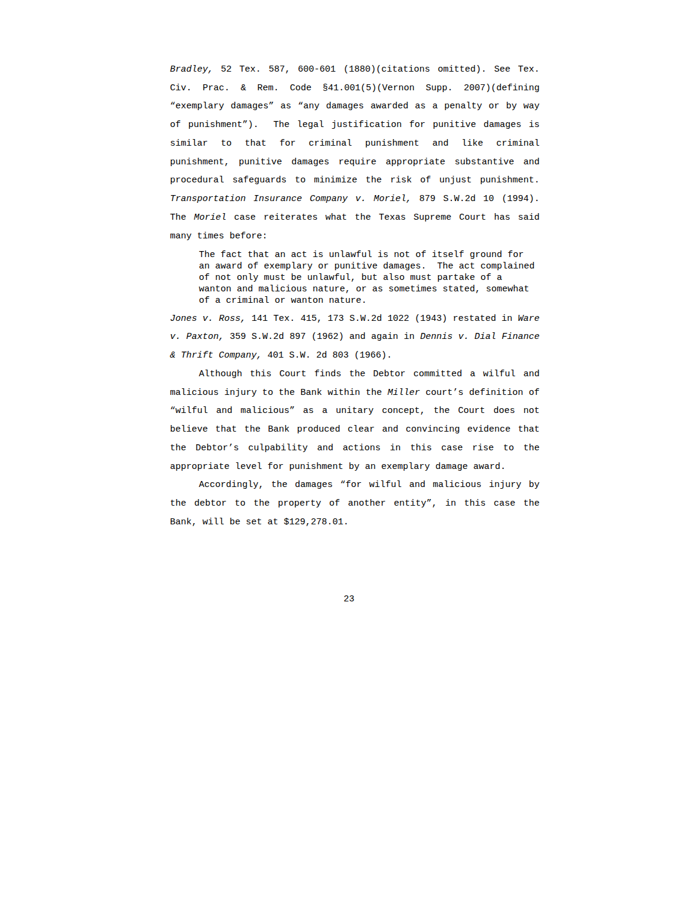Bradley, 52 Tex. 587, 600-601 (1880)(citations omitted). See Tex. Civ. Prac. & Rem. Code §41.001(5)(Vernon Supp. 2007)(defining “exemplary damages” as “any damages awarded as a penalty or by way of punishment”). The legal justification for punitive damages is similar to that for criminal punishment and like criminal punishment, punitive damages require appropriate substantive and procedural safeguards to minimize the risk of unjust punishment. Transportation Insurance Company v. Moriel, 879 S.W.2d 10 (1994). The Moriel case reiterates what the Texas Supreme Court has said many times before:
The fact that an act is unlawful is not of itself ground for an award of exemplary or punitive damages. The act complained of not only must be unlawful, but also must partake of a wanton and malicious nature, or as sometimes stated, somewhat of a criminal or wanton nature.
Jones v. Ross, 141 Tex. 415, 173 S.W.2d 1022 (1943) restated in Ware v. Paxton, 359 S.W.2d 897 (1962) and again in Dennis v. Dial Finance & Thrift Company, 401 S.W. 2d 803 (1966).
Although this Court finds the Debtor committed a wilful and malicious injury to the Bank within the Miller court’s definition of “wilful and malicious” as a unitary concept, the Court does not believe that the Bank produced clear and convincing evidence that the Debtor’s culpability and actions in this case rise to the appropriate level for punishment by an exemplary damage award.
Accordingly, the damages “for wilful and malicious injury by the debtor to the property of another entity”, in this case the Bank, will be set at $129,278.01.
23